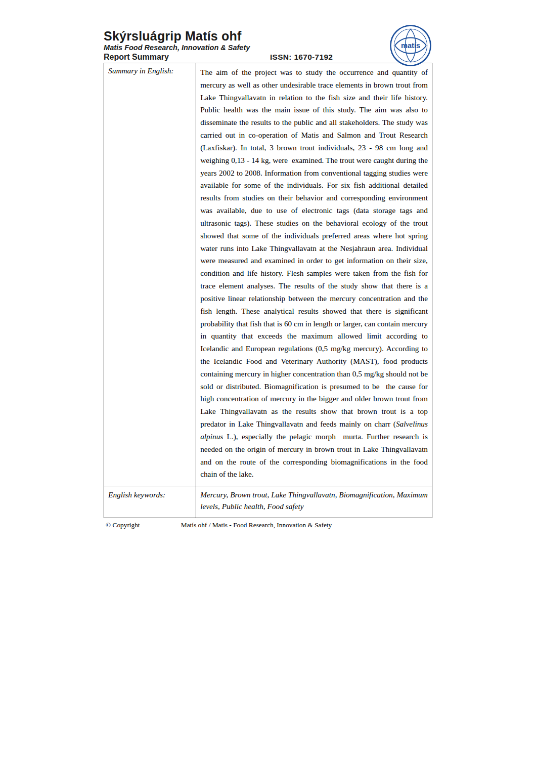matís
Skýrsluágrip Matís ohf
Matis Food Research, Innovation & Safety
Report Summary ISSN: 1670-7192
| Summary in English: | The aim of the project was to study the occurrence and quantity of mercury as well as other undesirable trace elements in brown trout from Lake Thingvallavatn in relation to the fish size and their life history. Public health was the main issue of this study. The aim was also to disseminate the results to the public and all stakeholders. The study was carried out in co-operation of Matis and Salmon and Trout Research (Laxfiskar). In total, 3 brown trout individuals, 23 ‐ 98 cm long and weighing 0,13 ‐ 14 kg, were examined. The trout were caught during the years 2002 to 2008. Information from conventional tagging studies were available for some of the individuals. For six fish additional detailed results from studies on their behavior and corresponding environment was available, due to use of electronic tags (data storage tags and ultrasonic tags). These studies on the behavioral ecology of the trout showed that some of the individuals preferred areas where hot spring water runs into Lake Thingvallavatn at the Nesjahraun area. Individual were measured and examined in order to get information on their size, condition and life history. Flesh samples were taken from the fish for trace element analyses. The results of the study show that there is a positive linear relationship between the mercury concentration and the fish length. These analytical results showed that there is significant probability that fish that is 60 cm in length or larger, can contain mercury in quantity that exceeds the maximum allowed limit according to Icelandic and European regulations (0,5 mg/kg mercury). According to the Icelandic Food and Veterinary Authority (MAST), food products containing mercury in higher concentration than 0,5 mg/kg should not be sold or distributed. Biomagnification is presumed to be the cause for high concentration of mercury in the bigger and older brown trout from Lake Thingvallavatn as the results show that brown trout is a top predator in Lake Thingvallavatn and feeds mainly on charr ( Salvelinus alpinus L.), especially the pelagic morph murta. Further research is needed on the origin of mercury in brown trout in Lake Thingvallavatn and on the route of the corresponding biomagnifications in the food chain of the lake. |
| English keywords: | Mercury, Brown trout, Lake Thingvallavatn, Biomagnification, Maximum levels, Public health, Food safety |
© Copyright
Matís ohf / Matis - Food Research, Innovation & Safety